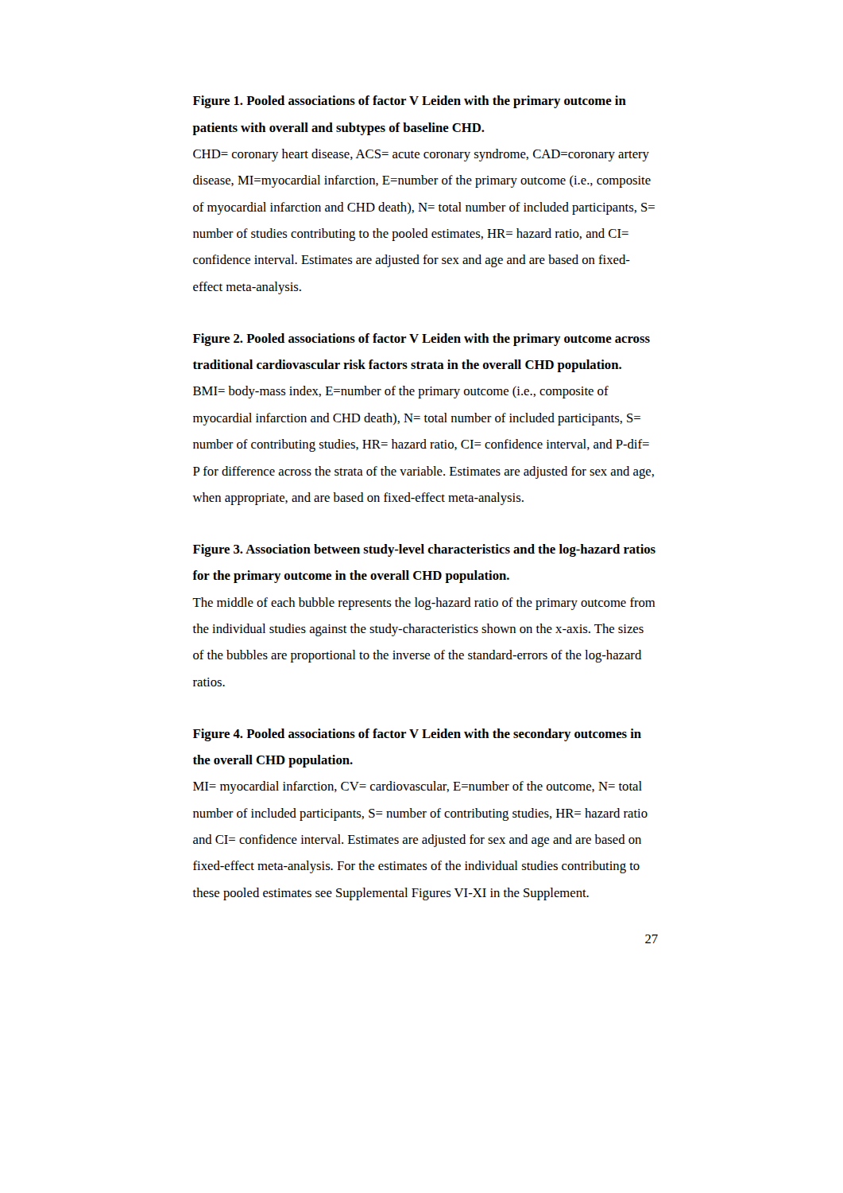Figure 1. Pooled associations of factor V Leiden with the primary outcome in patients with overall and subtypes of baseline CHD.
CHD= coronary heart disease, ACS= acute coronary syndrome, CAD=coronary artery disease, MI=myocardial infarction, E=number of the primary outcome (i.e., composite of myocardial infarction and CHD death), N= total number of included participants, S= number of studies contributing to the pooled estimates, HR= hazard ratio, and CI= confidence interval. Estimates are adjusted for sex and age and are based on fixed-effect meta-analysis.
Figure 2. Pooled associations of factor V Leiden with the primary outcome across traditional cardiovascular risk factors strata in the overall CHD population.
BMI= body-mass index, E=number of the primary outcome (i.e., composite of myocardial infarction and CHD death), N= total number of included participants, S= number of contributing studies, HR= hazard ratio, CI= confidence interval, and P-dif= P for difference across the strata of the variable. Estimates are adjusted for sex and age, when appropriate, and are based on fixed-effect meta-analysis.
Figure 3. Association between study-level characteristics and the log-hazard ratios for the primary outcome in the overall CHD population.
The middle of each bubble represents the log-hazard ratio of the primary outcome from the individual studies against the study-characteristics shown on the x-axis. The sizes of the bubbles are proportional to the inverse of the standard-errors of the log-hazard ratios.
Figure 4. Pooled associations of factor V Leiden with the secondary outcomes in the overall CHD population.
MI= myocardial infarction, CV= cardiovascular, E=number of the outcome, N= total number of included participants, S= number of contributing studies, HR= hazard ratio and CI= confidence interval. Estimates are adjusted for sex and age and are based on fixed-effect meta-analysis. For the estimates of the individual studies contributing to these pooled estimates see Supplemental Figures VI-XI in the Supplement.
27